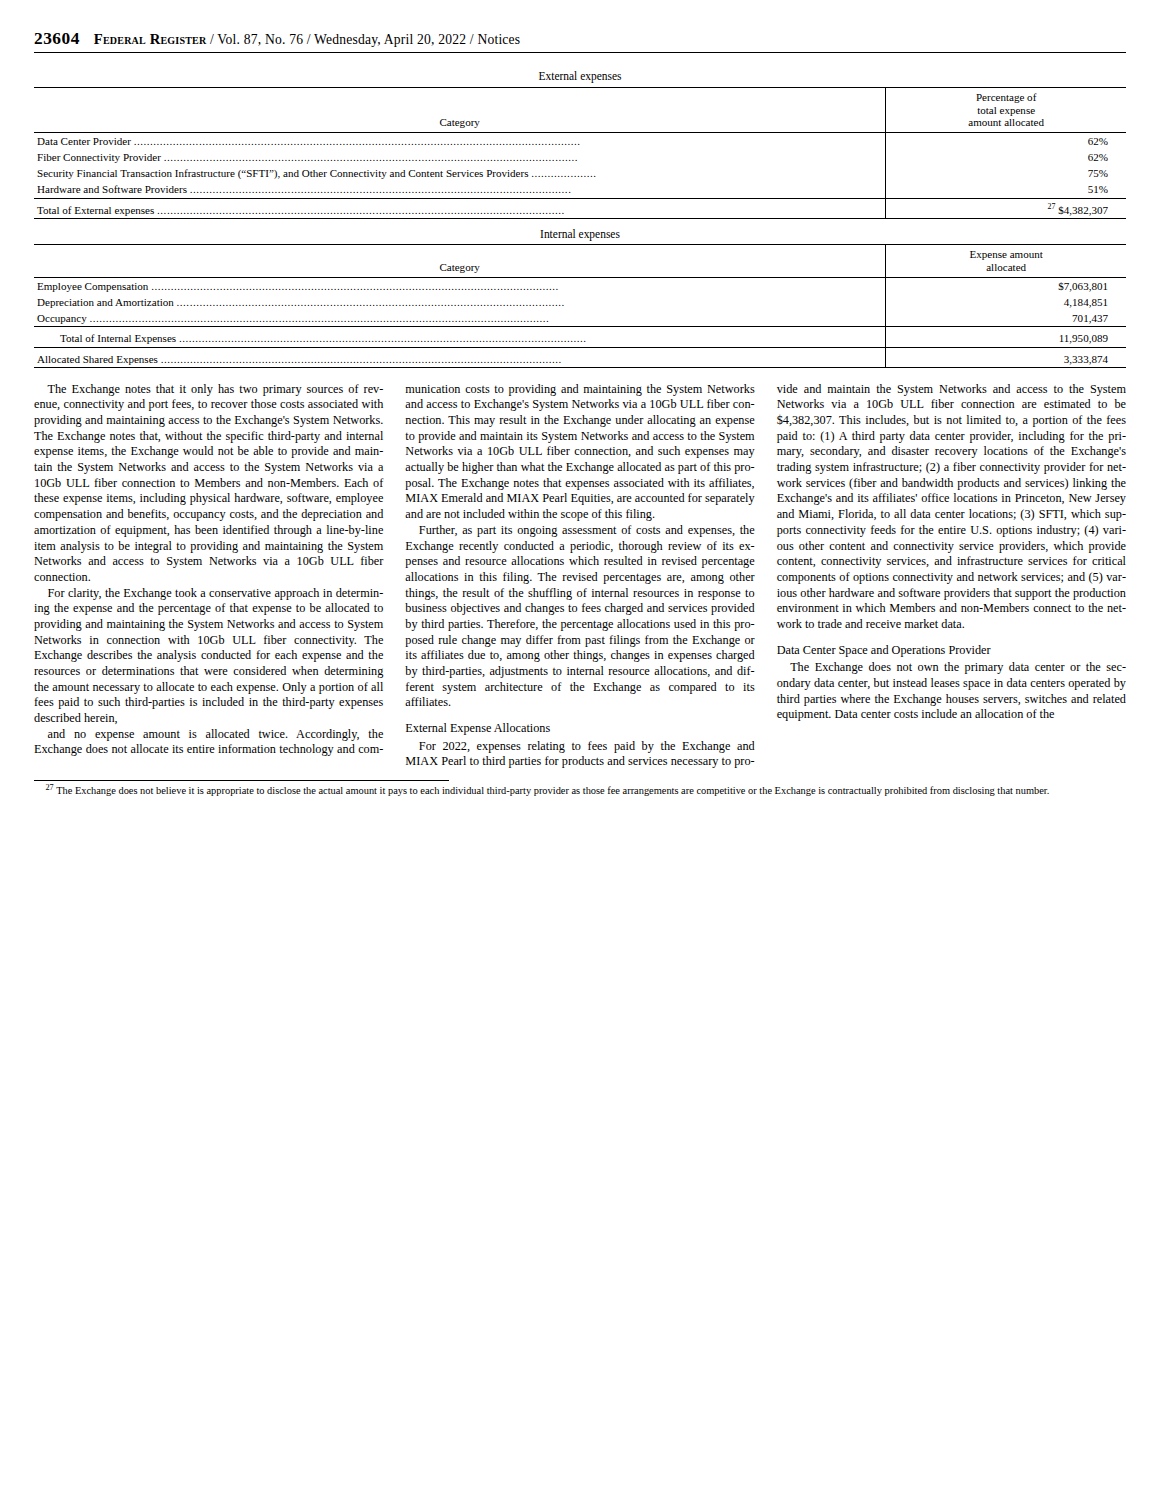23604
Federal Register / Vol. 87, No. 76 / Wednesday, April 20, 2022 / Notices
External expenses
| Category | Percentage of total expense amount allocated |
| --- | --- |
| Data Center Provider ......................................................................................................................................... | 62% |
| Fiber Connectivity Provider ............................................................................................................................... | 62% |
| Security Financial Transaction Infrastructure (“SFTI”), and Other Connectivity and Content Services Providers .................... | 75% |
| Hardware and Software Providers ..................................................................................................................... | 51% |
| Total of External expenses ............................................................................................................................. | 27 $4,382,307 |
Internal expenses
| Category | Expense amount allocated |
| --- | --- |
| Employee Compensation ............................................................................................................................. | $7,063,801 |
| Depreciation and Amortization ....................................................................................................................... | 4,184,851 |
| Occupancy ............................................................................................................................................. | 701,437 |
| Total of Internal Expenses ............................................................................................................................. | 11,950,089 |
| Allocated Shared Expenses ........................................................................................................................... | 3,333,874 |
The Exchange notes that it only has two primary sources of revenue, connectivity and port fees, to recover those costs associated with providing and maintaining access to the Exchange's System Networks. The Exchange notes that, without the specific third-party and internal expense items, the Exchange would not be able to provide and maintain the System Networks and access to the System Networks via a 10Gb ULL fiber connection to Members and non-Members. Each of these expense items, including physical hardware, software, employee compensation and benefits, occupancy costs, and the depreciation and amortization of equipment, has been identified through a line-by-line item analysis to be integral to providing and maintaining the System Networks and access to System Networks via a 10Gb ULL fiber connection.
For clarity, the Exchange took a conservative approach in determining the expense and the percentage of that expense to be allocated to providing and maintaining the System Networks and access to System Networks in connection with 10Gb ULL fiber connectivity. The Exchange describes the analysis conducted for each expense and the resources or determinations that were considered when determining the amount necessary to allocate to each expense. Only a portion of all fees paid to such third-parties is included in the third-party expenses described herein,
and no expense amount is allocated twice. Accordingly, the Exchange does not allocate its entire information technology and communication costs to providing and maintaining the System Networks and access to Exchange's System Networks via a 10Gb ULL fiber connection. This may result in the Exchange under allocating an expense to provide and maintain its System Networks and access to the System Networks via a 10Gb ULL fiber connection, and such expenses may actually be higher than what the Exchange allocated as part of this proposal. The Exchange notes that expenses associated with its affiliates, MIAX Emerald and MIAX Pearl Equities, are accounted for separately and are not included within the scope of this filing.
Further, as part its ongoing assessment of costs and expenses, the Exchange recently conducted a periodic, thorough review of its expenses and resource allocations which resulted in revised percentage allocations in this filing. The revised percentages are, among other things, the result of the shuffling of internal resources in response to business objectives and changes to fees charged and services provided by third parties. Therefore, the percentage allocations used in this proposed rule change may differ from past filings from the Exchange or its affiliates due to, among other things, changes in expenses charged by third-parties, adjustments to internal resource allocations, and different system architecture of the Exchange as compared to its affiliates.
External Expense Allocations
For 2022, expenses relating to fees paid by the Exchange and MIAX Pearl to third parties for products and services necessary to provide and maintain the System Networks and access to the System Networks via a 10Gb ULL fiber connection are estimated to be $4,382,307. This includes, but is not limited to, a portion of the fees paid to: (1) A third party data center provider, including for the primary, secondary, and disaster recovery locations of the Exchange's trading system infrastructure; (2) a fiber connectivity provider for network services (fiber and bandwidth products and services) linking the Exchange's and its affiliates' office locations in Princeton, New Jersey and Miami, Florida, to all data center locations; (3) SFTI, which supports connectivity feeds for the entire U.S. options industry; (4) various other content and connectivity service providers, which provide content, connectivity services, and infrastructure services for critical components of options connectivity and network services; and (5) various other hardware and software providers that support the production environment in which Members and non-Members connect to the network to trade and receive market data.
Data Center Space and Operations Provider
The Exchange does not own the primary data center or the secondary data center, but instead leases space in data centers operated by third parties where the Exchange houses servers, switches and related equipment. Data center costs include an allocation of the
27 The Exchange does not believe it is appropriate to disclose the actual amount it pays to each individual third-party provider as those fee arrangements are competitive or the Exchange is contractually prohibited from disclosing that number.